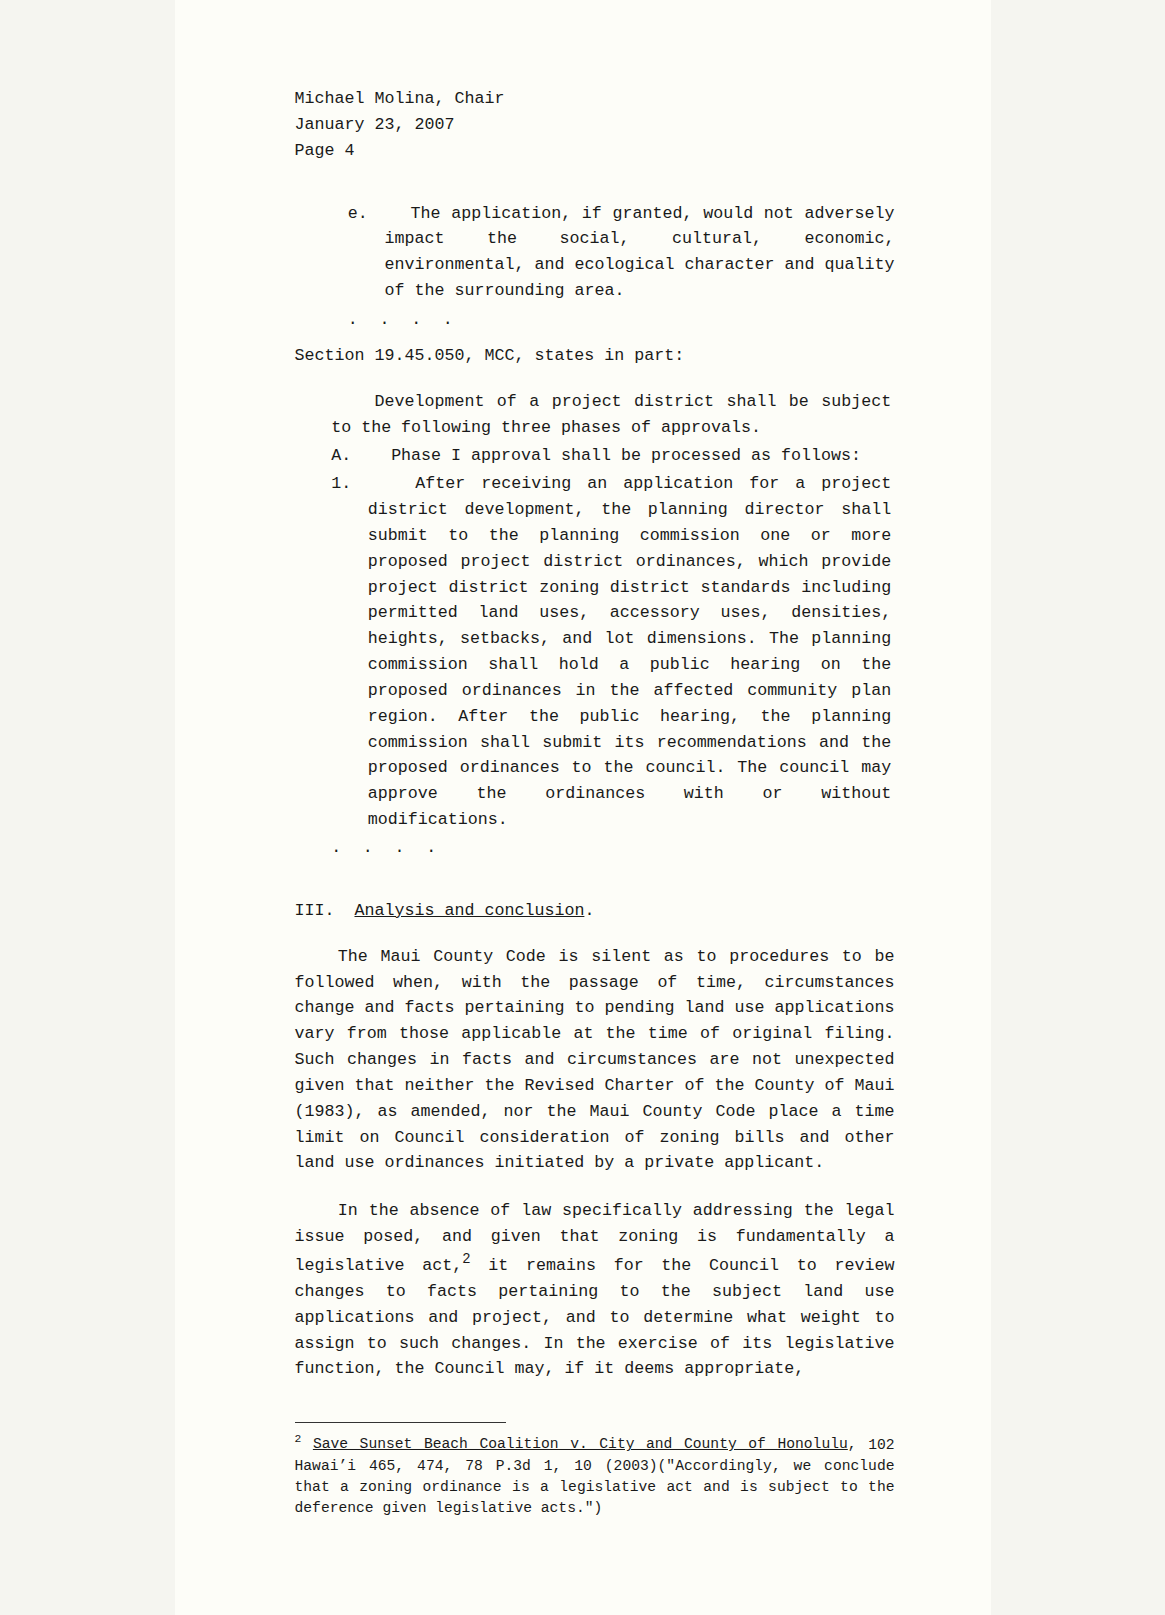Michael Molina, Chair
January 23, 2007
Page 4
e. The application, if granted, would not adversely impact the social, cultural, economic, environmental, and ecological character and quality of the surrounding area.
. . . .
Section 19.45.050, MCC, states in part:
Development of a project district shall be subject to the following three phases of approvals.
A. Phase I approval shall be processed as follows:
1. After receiving an application for a project district development, the planning director shall submit to the planning commission one or more proposed project district ordinances, which provide project district zoning district standards including permitted land uses, accessory uses, densities, heights, setbacks, and lot dimensions. The planning commission shall hold a public hearing on the proposed ordinances in the affected community plan region. After the public hearing, the planning commission shall submit its recommendations and the proposed ordinances to the council. The council may approve the ordinances with or without modifications.
. . . .
III. Analysis and conclusion.
The Maui County Code is silent as to procedures to be followed when, with the passage of time, circumstances change and facts pertaining to pending land use applications vary from those applicable at the time of original filing. Such changes in facts and circumstances are not unexpected given that neither the Revised Charter of the County of Maui (1983), as amended, nor the Maui County Code place a time limit on Council consideration of zoning bills and other land use ordinances initiated by a private applicant.
In the absence of law specifically addressing the legal issue posed, and given that zoning is fundamentally a legislative act,2 it remains for the Council to review changes to facts pertaining to the subject land use applications and project, and to determine what weight to assign to such changes. In the exercise of its legislative function, the Council may, if it deems appropriate,
2 Save Sunset Beach Coalition v. City and County of Honolulu, 102 Hawai’i 465, 474, 78 P.3d 1, 10 (2003)("Accordingly, we conclude that a zoning ordinance is a legislative act and is subject to the deference given legislative acts.")